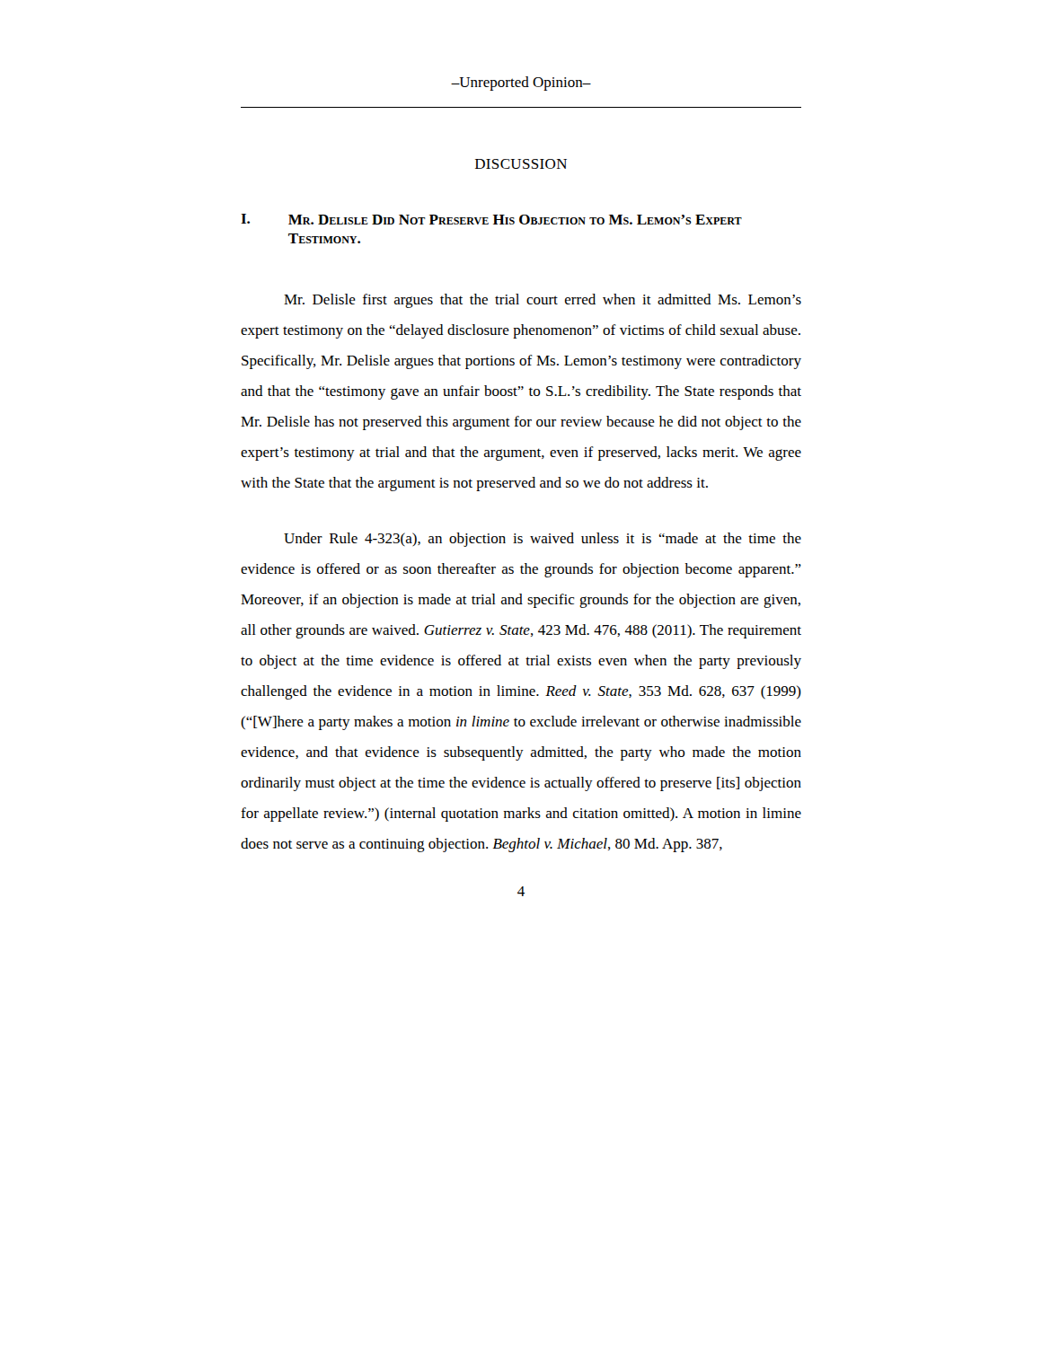–Unreported Opinion–
DISCUSSION
I.
Mr. Delisle Did Not Preserve His Objection to Ms. Lemon’s Expert Testimony.
Mr. Delisle first argues that the trial court erred when it admitted Ms. Lemon’s expert testimony on the “delayed disclosure phenomenon” of victims of child sexual abuse. Specifically, Mr. Delisle argues that portions of Ms. Lemon’s testimony were contradictory and that the “testimony gave an unfair boost” to S.L.’s credibility. The State responds that Mr. Delisle has not preserved this argument for our review because he did not object to the expert’s testimony at trial and that the argument, even if preserved, lacks merit. We agree with the State that the argument is not preserved and so we do not address it.
Under Rule 4-323(a), an objection is waived unless it is “made at the time the evidence is offered or as soon thereafter as the grounds for objection become apparent.” Moreover, if an objection is made at trial and specific grounds for the objection are given, all other grounds are waived. Gutierrez v. State, 423 Md. 476, 488 (2011). The requirement to object at the time evidence is offered at trial exists even when the party previously challenged the evidence in a motion in limine. Reed v. State, 353 Md. 628, 637 (1999) (“[W]here a party makes a motion in limine to exclude irrelevant or otherwise inadmissible evidence, and that evidence is subsequently admitted, the party who made the motion ordinarily must object at the time the evidence is actually offered to preserve [its] objection for appellate review.”) (internal quotation marks and citation omitted). A motion in limine does not serve as a continuing objection. Beghtol v. Michael, 80 Md. App. 387,
4